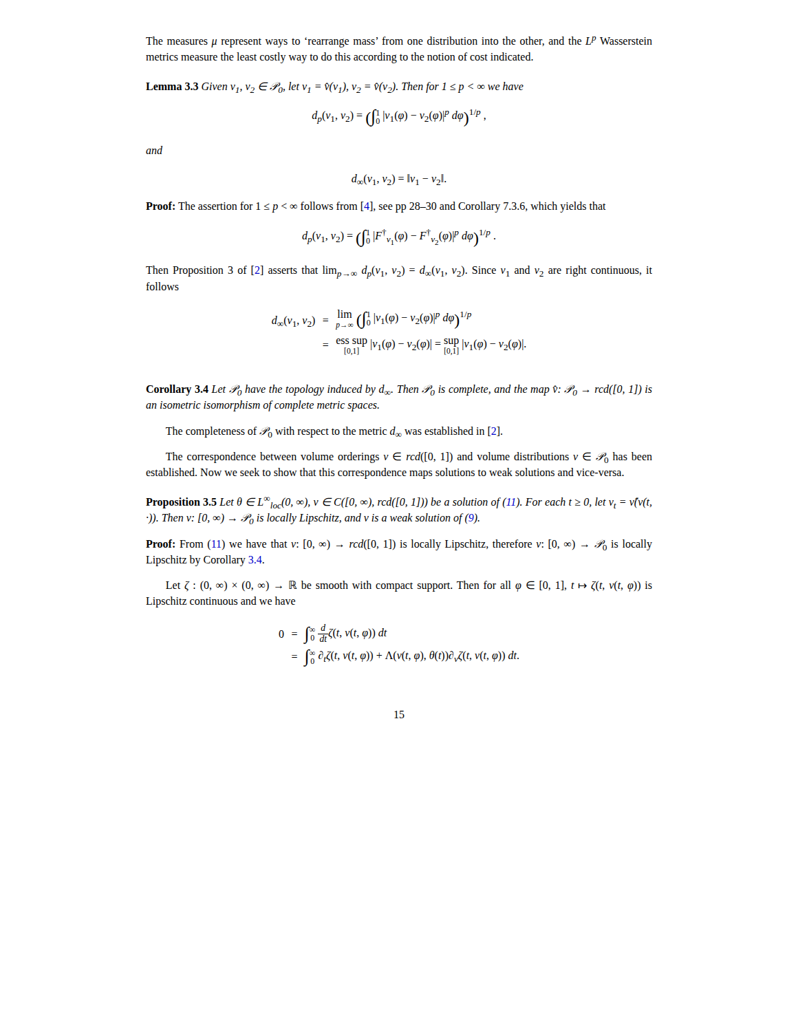The measures μ represent ways to ‘rearrange mass’ from one distribution into the other, and the Lp Wasserstein metrics measure the least costly way to do this according to the notion of cost indicated.
Lemma 3.3 Given ν1, ν2 ∈ 𝒫0, let v1 = v̂(ν1), v2 = v̂(ν2). Then for 1 ≤ p < ∞ we have
dp(ν1, ν2) = (∫10 |v1(φ) − v2(φ)|p dφ)1/p ,
and
d∞(ν1, ν2) = ‖v1 − v2‖.
Proof: The assertion for 1 ≤ p < ∞ follows from [4], see pp 28–30 and Corollary 7.3.6, which yields that
dp(ν1, ν2) = (∫10 |F†ν1(φ) − F†ν2(φ)|p dφ)1/p .
Then Proposition 3 of [2] asserts that limp→∞ dp(ν1, ν2) = d∞(ν1, ν2). Since v1 and v2 are right continuous, it follows
| d ∞ ( ν 1 , ν 2 ) | = | lim p →∞ ( ∫ 1 0 / v 1 ( φ ) − v 2 ( φ )/ p dφ ) 1/ p |
| | = | ess sup [0,1] / v 1 ( φ ) − v 2 ( φ )/ = sup [0,1] / v 1 ( φ ) − v 2 ( φ )/. |
Corollary 3.4 Let 𝒫0 have the topology induced by d∞. Then 𝒫0 is complete, and the map v̂: 𝒫0 → rcd([0, 1]) is an isometric isomorphism of complete metric spaces.
The completeness of 𝒫0 with respect to the metric d∞ was established in [2].
The correspondence between volume orderings v ∈ rcd([0, 1]) and volume distributions ν ∈ 𝒫0 has been established. Now we seek to show that this correspondence maps solutions to weak solutions and vice-versa.
Proposition 3.5 Let θ ∈ L∞loc(0, ∞), v ∈ C([0, ∞), rcd([0, 1])) be a solution of (11). For each t ≥ 0, let νt = ν̂(v(t, ·)). Then ν: [0, ∞) → 𝒫0 is locally Lipschitz, and ν is a weak solution of (9).
Proof: From (11) we have that v: [0, ∞) → rcd([0, 1]) is locally Lipschitz, therefore ν: [0, ∞) → 𝒫0 is locally Lipschitz by Corollary 3.4.
Let ζ : (0, ∞) × (0, ∞) → ℝ be smooth with compact support. Then for all φ ∈ [0, 1], t ↦ ζ(t, v(t, φ)) is Lipschitz continuous and we have
| 0 | = | ∫ ∞ 0 d dt ζ ( t , v ( t , φ )) dt |
| | = | ∫ ∞ 0 ∂ t ζ ( t , v ( t , φ )) + Λ( v ( t , φ ), θ ( t ))∂ v ζ ( t , v ( t , φ )) dt . |
15